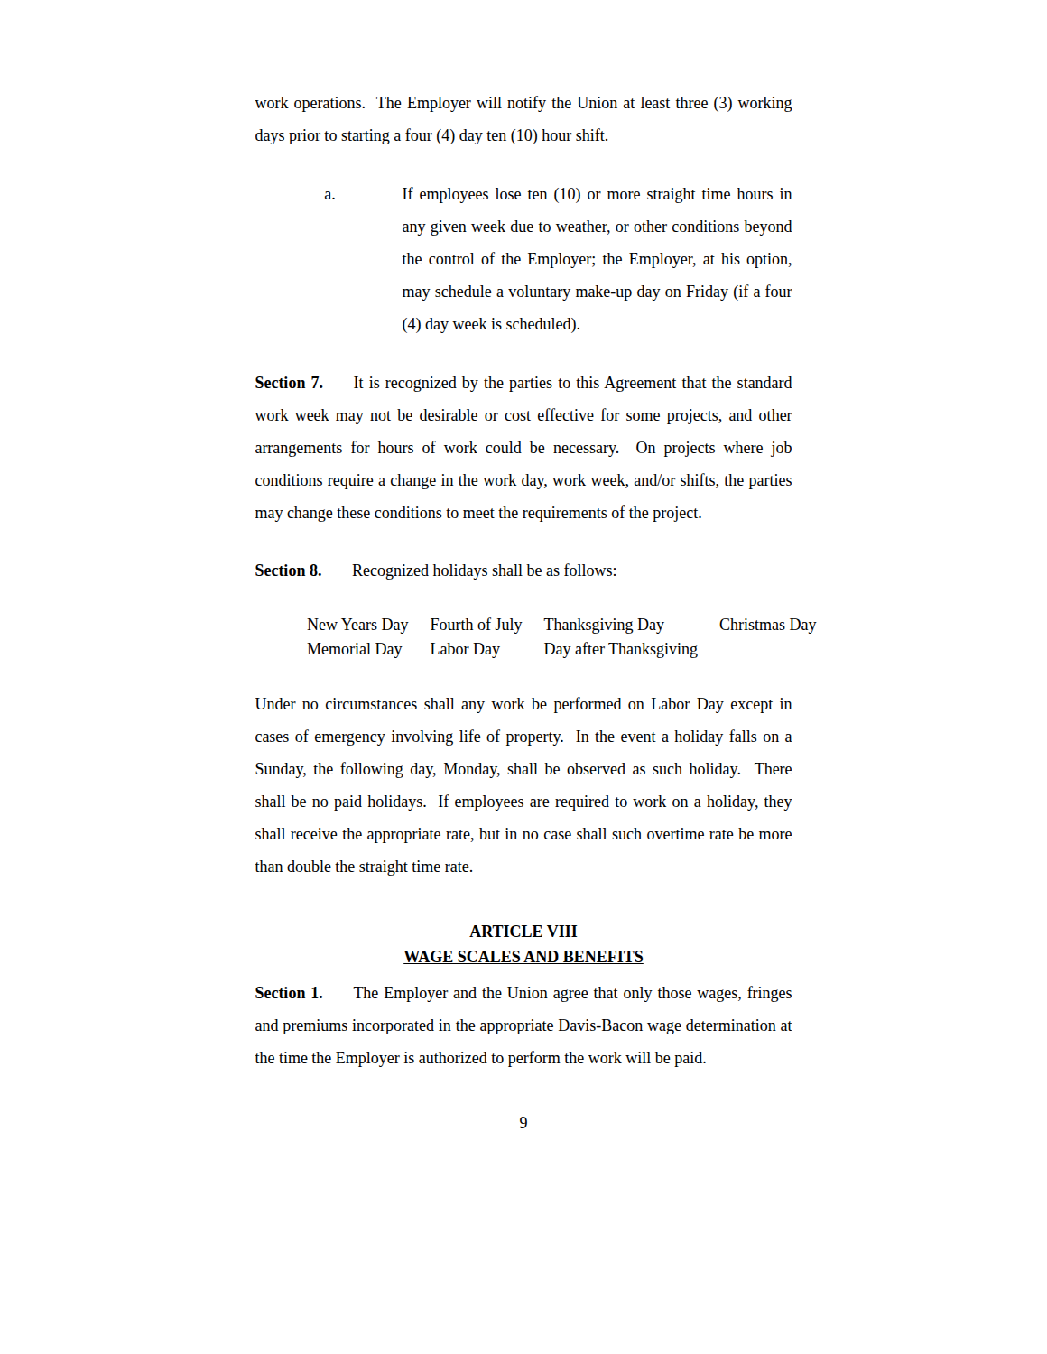work operations. The Employer will notify the Union at least three (3) working days prior to starting a four (4) day ten (10) hour shift.
a. If employees lose ten (10) or more straight time hours in any given week due to weather, or other conditions beyond the control of the Employer; the Employer, at his option, may schedule a voluntary make-up day on Friday (if a four (4) day week is scheduled).
Section 7. It is recognized by the parties to this Agreement that the standard work week may not be desirable or cost effective for some projects, and other arrangements for hours of work could be necessary. On projects where job conditions require a change in the work day, work week, and/or shifts, the parties may change these conditions to meet the requirements of the project.
Section 8. Recognized holidays shall be as follows:
| New Years Day | Fourth of July | Thanksgiving Day | Christmas Day |
| Memorial Day | Labor Day | Day after Thanksgiving | |
Under no circumstances shall any work be performed on Labor Day except in cases of emergency involving life of property. In the event a holiday falls on a Sunday, the following day, Monday, shall be observed as such holiday. There shall be no paid holidays. If employees are required to work on a holiday, they shall receive the appropriate rate, but in no case shall such overtime rate be more than double the straight time rate.
ARTICLE VIII
WAGE SCALES AND BENEFITS
Section 1. The Employer and the Union agree that only those wages, fringes and premiums incorporated in the appropriate Davis-Bacon wage determination at the time the Employer is authorized to perform the work will be paid.
9